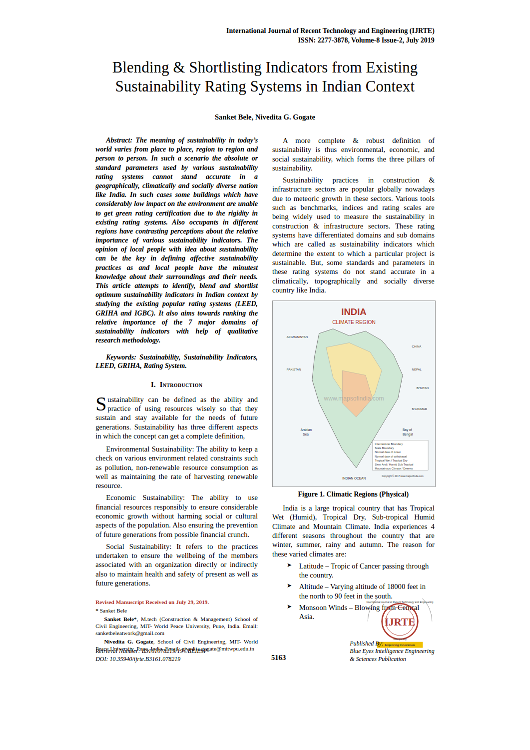International Journal of Recent Technology and Engineering (IJRTE)
ISSN: 2277-3878, Volume-8 Issue-2, July 2019
Blending & Shortlisting Indicators from Existing Sustainability Rating Systems in Indian Context
Sanket Bele, Nivedita G. Gogate
Abstract: The meaning of sustainability in today’s world varies from place to place, region to region and person to person. In such a scenario the absolute or standard parameters used by various sustainability rating systems cannot stand accurate in a geographically, climatically and socially diverse nation like India. In such cases some buildings which have considerably low impact on the environment are unable to get green rating certification due to the rigidity in existing rating systems. Also occupants in different regions have contrasting perceptions about the relative importance of various sustainability indicators. The opinion of local people with idea about sustainability can be the key in defining affective sustainability practices as and local people have the minutest knowledge about their surroundings and their needs. This article attempts to identify, blend and shortlist optimum sustainability indicators in Indian context by studying the existing popular rating systems (LEED, GRIHA and IGBC). It also aims towards ranking the relative importance of the 7 major domains of sustainability indicators with help of qualitative research methodology.
Keywords: Sustainability, Sustainability Indicators, LEED, GRIHA, Rating System.
I. Introduction
Sustainability can be defined as the ability and practice of using resources wisely so that they sustain and stay available for the needs of future generations. Sustainability has three different aspects in which the concept can get a complete definition,
Environmental Sustainability: The ability to keep a check on various environment related constraints such as pollution, non-renewable resource consumption as well as maintaining the rate of harvesting renewable resource.
Economic Sustainability: The ability to use financial resources responsibly to ensure considerable economic growth without harming social or cultural aspects of the population. Also ensuring the prevention of future generations from possible financial crunch.
Social Sustainability: It refers to the practices undertaken to ensure the wellbeing of the members associated with an organization directly or indirectly also to maintain health and safety of present as well as future generations.
Revised Manuscript Received on July 29, 2019.
* Sanket Bele
Sanket Bele*, M.tech (Construction & Management) School of Civil Engineering, MIT- World Peace University, Pune, India. Email: sanketbeleatwork@gmail.com
Nivedita G. Gogate, School of Civil Engineering, MIT- World Peace University, Pune, India. Email: nivedita.gogate@mitwpu.edu.in
A more complete & robust definition of sustainability is thus environmental, economic, and social sustainability, which forms the three pillars of sustainability.
Sustainability practices in construction & infrastructure sectors are popular globally nowadays due to meteoric growth in these sectors. Various tools such as benchmarks, indices and rating scales are being widely used to measure the sustainability in construction & infrastructure sectors. These rating systems have differentiated domains and sub domains which are called as sustainability indicators which determine the extent to which a particular project is sustainable. But, some standards and parameters in these rating systems do not stand accurate in a climatically, topographically and socially diverse country like India.
Figure 1. Climatic Regions (Physical)
India is a large tropical country that has Tropical Wet (Humid), Tropical Dry, Sub-tropical Humid Climate and Mountain Climate. India experiences 4 different seasons throughout the country that are winter, summer, rainy and autumn. The reason for these varied climates are:
Latitude – Tropic of Cancer passing through the country.
Altitude – Varying altitude of 18000 feet in the north to 90 feet in the south.
Monsoon Winds – Blowing from Central Asia.
Retrieval Number: B3161078219/19©BEIESP
DOI: 10.35940/ijrte.B3161.078219
5163
Published By:
Blue Eyes Intelligence Engineering
& Sciences Publication